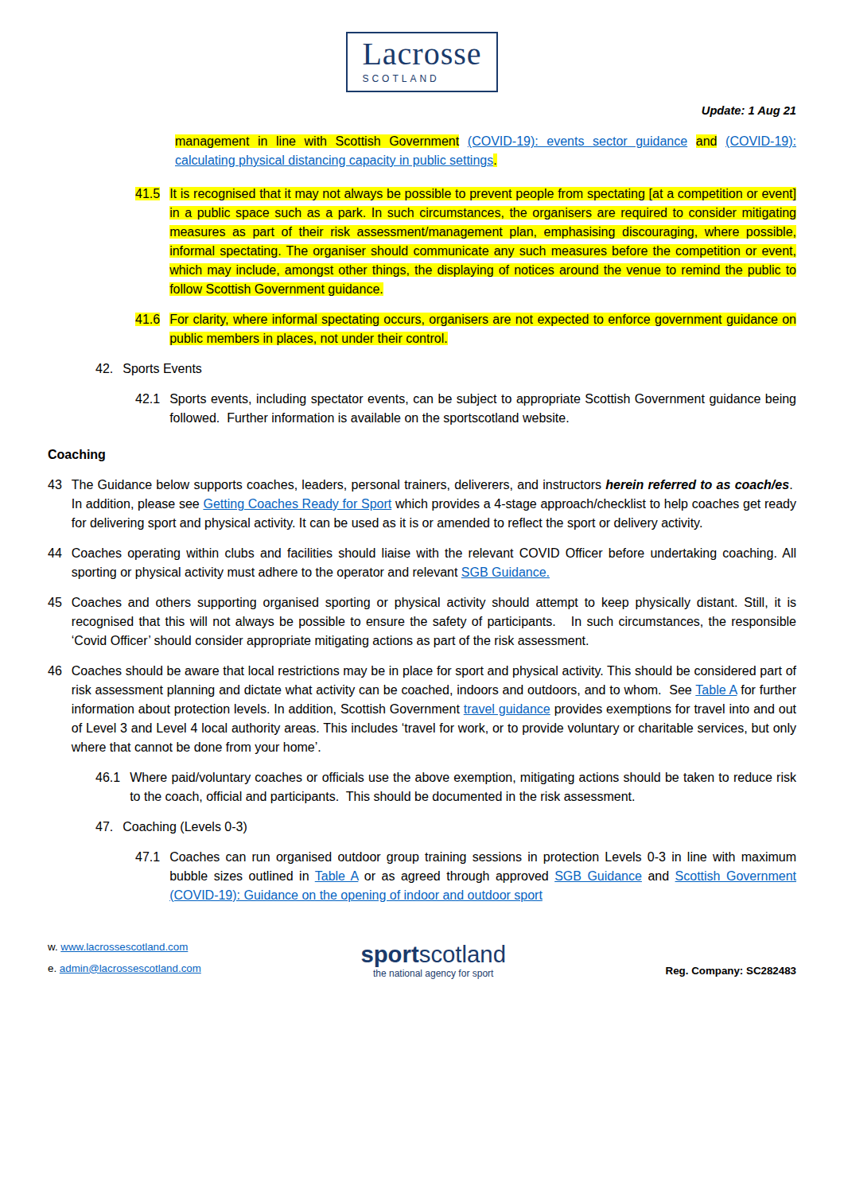Lacrosse
SCOTLAND
Update: 1 Aug 21
management in line with Scottish Government (COVID-19): events sector guidance and (COVID-19): calculating physical distancing capacity in public settings.
41.5
It is recognised that it may not always be possible to prevent people from spectating [at a competition or event] in a public space such as a park. In such circumstances, the organisers are required to consider mitigating measures as part of their risk assessment/management plan, emphasising discouraging, where possible, informal spectating. The organiser should communicate any such measures before the competition or event, which may include, amongst other things, the displaying of notices around the venue to remind the public to follow Scottish Government guidance.
41.6
For clarity, where informal spectating occurs, organisers are not expected to enforce government guidance on public members in places, not under their control.
42.
Sports Events
42.1
Sports events, including spectator events, can be subject to appropriate Scottish Government guidance being followed. Further information is available on the sportscotland website.
Coaching
43
The Guidance below supports coaches, leaders, personal trainers, deliverers, and instructors herein referred to as coach/es. In addition, please see Getting Coaches Ready for Sport which provides a 4-stage approach/checklist to help coaches get ready for delivering sport and physical activity. It can be used as it is or amended to reflect the sport or delivery activity.
44
Coaches operating within clubs and facilities should liaise with the relevant COVID Officer before undertaking coaching. All sporting or physical activity must adhere to the operator and relevant SGB Guidance.
45
Coaches and others supporting organised sporting or physical activity should attempt to keep physically distant. Still, it is recognised that this will not always be possible to ensure the safety of participants. In such circumstances, the responsible ‘Covid Officer’ should consider appropriate mitigating actions as part of the risk assessment.
46
Coaches should be aware that local restrictions may be in place for sport and physical activity. This should be considered part of risk assessment planning and dictate what activity can be coached, indoors and outdoors, and to whom. See Table A for further information about protection levels. In addition, Scottish Government travel guidance provides exemptions for travel into and out of Level 3 and Level 4 local authority areas. This includes ‘travel for work, or to provide voluntary or charitable services, but only where that cannot be done from your home’.
46.1
Where paid/voluntary coaches or officials use the above exemption, mitigating actions should be taken to reduce risk to the coach, official and participants. This should be documented in the risk assessment.
47.
Coaching (Levels 0-3)
47.1
Coaches can run organised outdoor group training sessions in protection Levels 0-3 in line with maximum bubble sizes outlined in Table A or as agreed through approved SGB Guidance and Scottish Government (COVID-19): Guidance on the opening of indoor and outdoor sport
w. www.lacrossescotland.com
e. admin@lacrossescotland.com
sport scotland
the national agency for sport
Reg. Company: SC282483